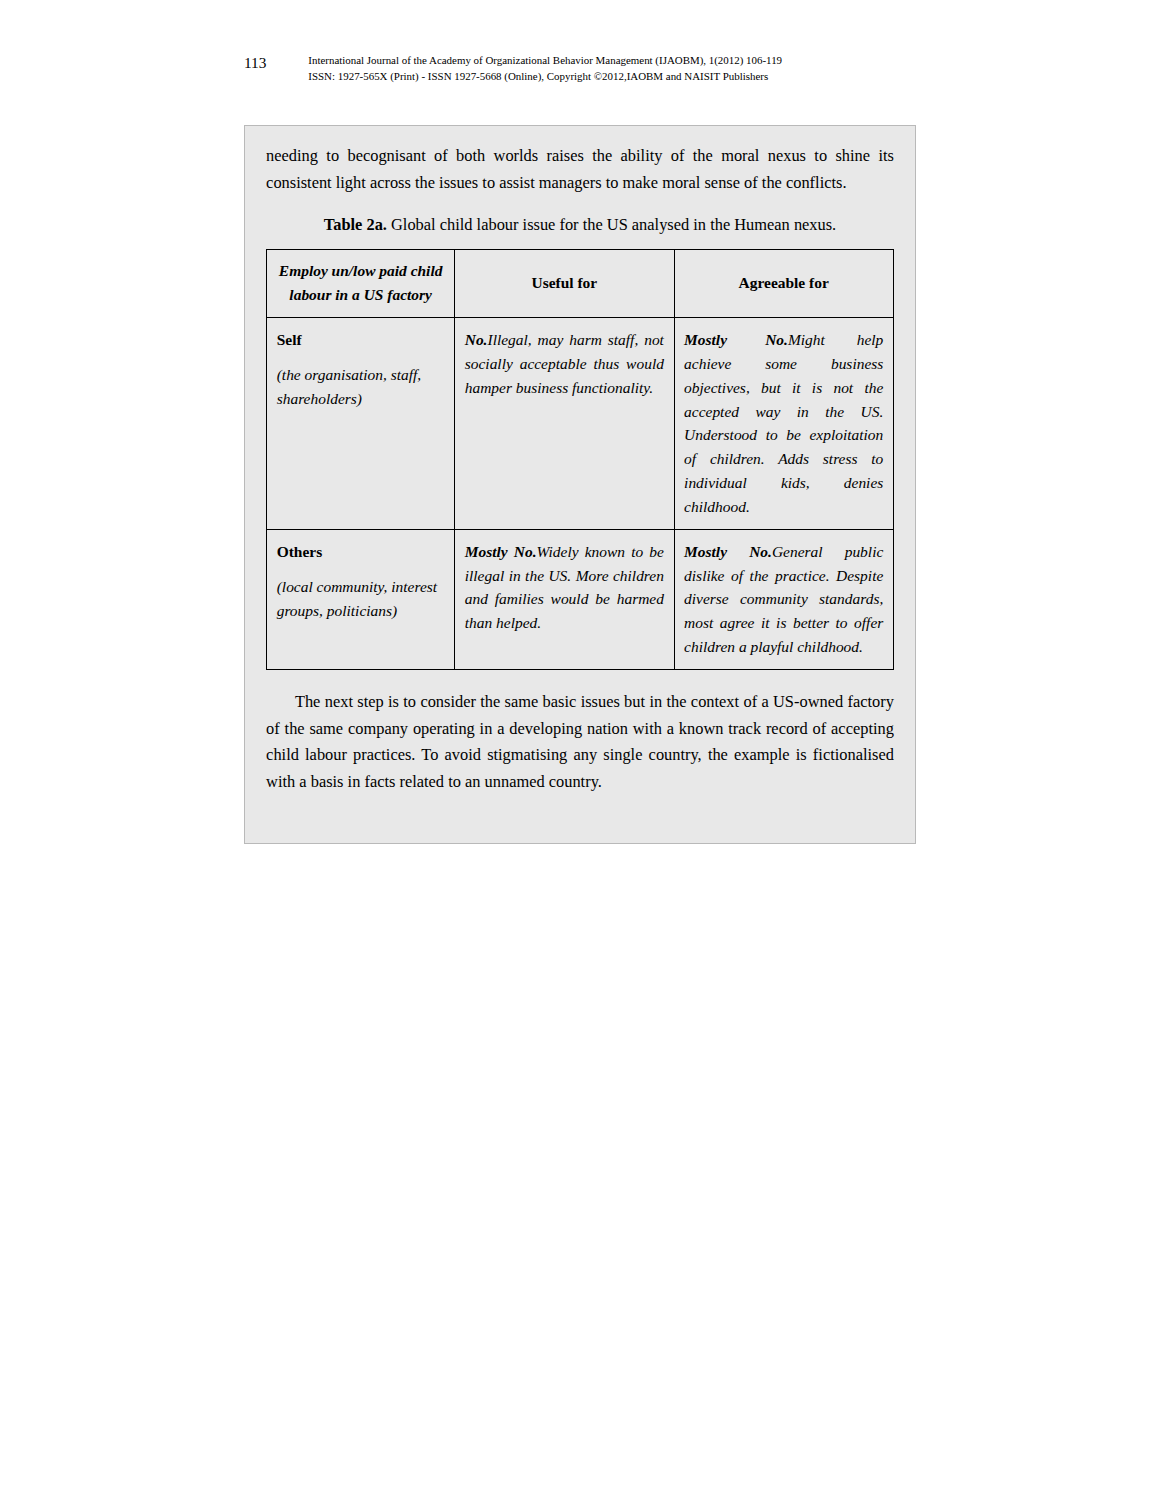113
International Journal of the Academy of Organizational Behavior Management (IJAOBM), 1(2012) 106-119
ISSN: 1927-565X (Print) - ISSN 1927-5668 (Online), Copyright ©2012,IAOBM and NAISIT Publishers
needing to becognisant of both worlds raises the ability of the moral nexus to shine its consistent light across the issues to assist managers to make moral sense of the conflicts.
Table 2a. Global child labour issue for the US analysed in the Humean nexus.
| Employ un/low paid child labour in a US factory | Useful for | Agreeable for |
| --- | --- | --- |
| Self (the organisation, staff, shareholders) | No. Illegal, may harm staff, not socially acceptable thus would hamper business functionality. | Mostly No. Might help achieve some business objectives, but it is not the accepted way in the US. Understood to be exploitation of children. Adds stress to individual kids, denies childhood. |
| Others (local community, interest groups, politicians) | Mostly No. Widely known to be illegal in the US. More children and families would be harmed than helped. | Mostly No. General public dislike of the practice. Despite diverse community standards, most agree it is better to offer children a playful childhood. |
The next step is to consider the same basic issues but in the context of a US-owned factory of the same company operating in a developing nation with a known track record of accepting child labour practices. To avoid stigmatising any single country, the example is fictionalised with a basis in facts related to an unnamed country.